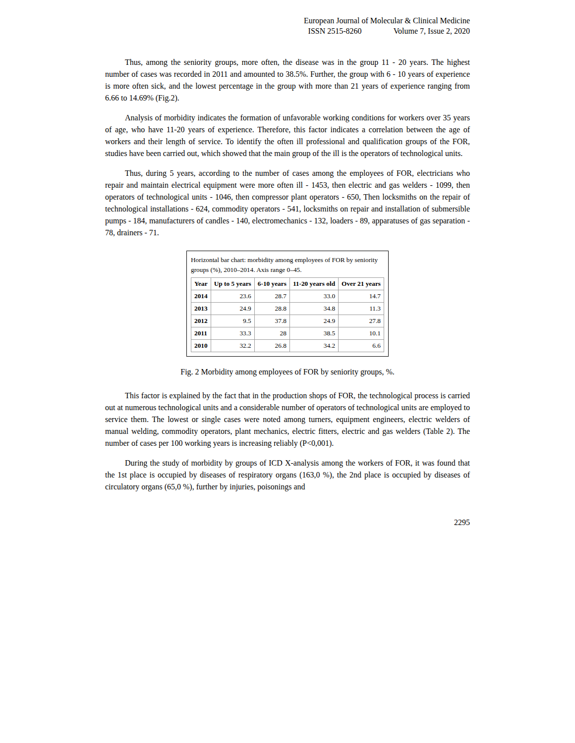European Journal of Molecular & Clinical Medicine ISSN 2515-8260 Volume 7, Issue 2, 2020
Thus, among the seniority groups, more often, the disease was in the group 11 - 20 years. The highest number of cases was recorded in 2011 and amounted to 38.5%. Further, the group with 6 - 10 years of experience is more often sick, and the lowest percentage in the group with more than 21 years of experience ranging from 6.66 to 14.69% (Fig.2).
Analysis of morbidity indicates the formation of unfavorable working conditions for workers over 35 years of age, who have 11-20 years of experience. Therefore, this factor indicates a correlation between the age of workers and their length of service. To identify the often ill professional and qualification groups of the FOR, studies have been carried out, which showed that the main group of the ill is the operators of technological units.
Thus, during 5 years, according to the number of cases among the employees of FOR, electricians who repair and maintain electrical equipment were more often ill - 1453, then electric and gas welders - 1099, then operators of technological units - 1046, then compressor plant operators - 650, Then locksmiths on the repair of technological installations - 624, commodity operators - 541, locksmiths on repair and installation of submersible pumps - 184, manufacturers of candles - 140, electromechanics - 132, loaders - 89, apparatuses of gas separation - 78, drainers - 71.
Horizontal bar chart: morbidity among employees of FOR by seniority groups (%), 2010–2014. Axis range 0–45.
| Year | Up to 5 years | 6-10 years | 11-20 years old | Over 21 years |
| --- | --- | --- | --- | --- |
| 2014 | 23.6 | 28.7 | 33.0 | 14.7 |
| 2013 | 24.9 | 28.8 | 34.8 | 11.3 |
| 2012 | 9.5 | 37.8 | 24.9 | 27.8 |
| 2011 | 33.3 | 28 | 38.5 | 10.1 |
| 2010 | 32.2 | 26.8 | 34.2 | 6.6 |
Fig. 2 Morbidity among employees of FOR by seniority groups, %.
This factor is explained by the fact that in the production shops of FOR, the technological process is carried out at numerous technological units and a considerable number of operators of technological units are employed to service them. The lowest or single cases were noted among turners, equipment engineers, electric welders of manual welding, commodity operators, plant mechanics, electric fitters, electric and gas welders (Table 2). The number of cases per 100 working years is increasing reliably (P<0,001).
During the study of morbidity by groups of ICD X-analysis among the workers of FOR, it was found that the 1st place is occupied by diseases of respiratory organs (163,0 %), the 2nd place is occupied by diseases of circulatory organs (65,0 %), further by injuries, poisonings and
2295